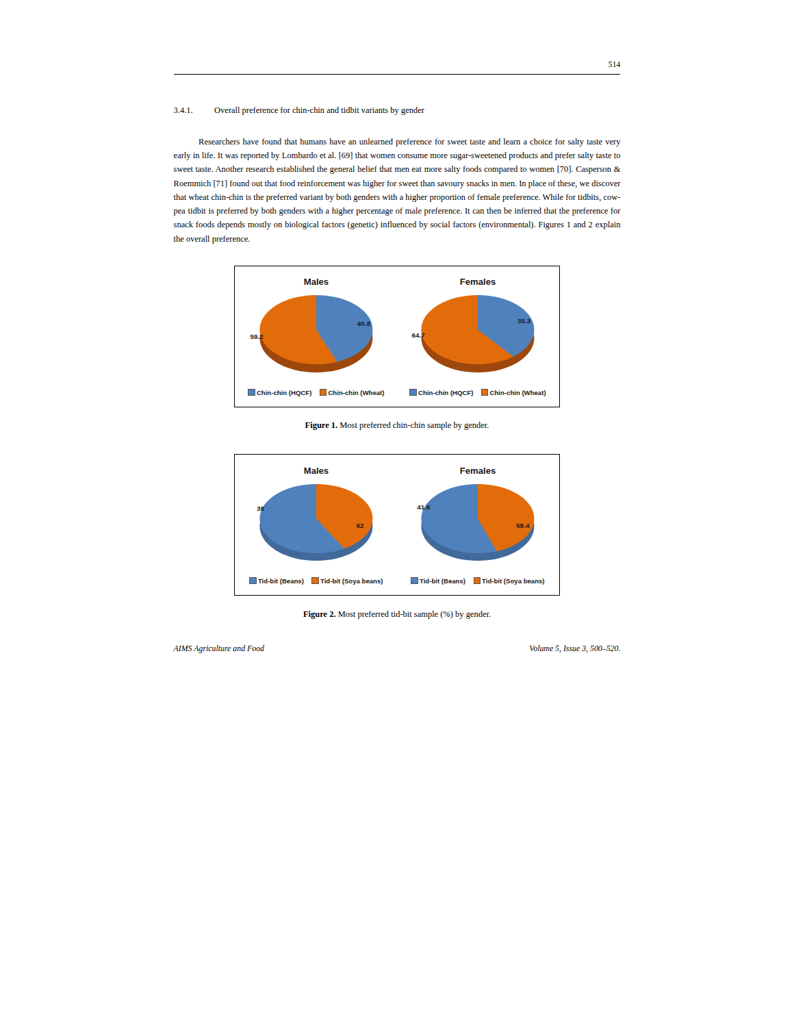514
3.4.1. Overall preference for chin-chin and tidbit variants by gender
Researchers have found that humans have an unlearned preference for sweet taste and learn a choice for salty taste very early in life. It was reported by Lombardo et al. [69] that women consume more sugar-sweetened products and prefer salty taste to sweet taste. Another research established the general belief that men eat more salty foods compared to women [70]. Casperson & Roemmich [71] found out that food reinforcement was higher for sweet than savoury snacks in men. In place of these, we discover that wheat chin-chin is the preferred variant by both genders with a higher proportion of female preference. While for tidbits, cowpea tidbit is preferred by both genders with a higher percentage of male preference. It can then be inferred that the preference for snack foods depends mostly on biological factors (genetic) influenced by social factors (environmental). Figures 1 and 2 explain the overall preference.
Males
40.8 59.2
Chin-chin (HQCF) Chin-chin (Wheat)
Females
35.3 64.7
Chin-chin (HQCF) Chin-chin (Wheat)
Figure 1. Most preferred chin-chin sample by gender.
Males
38 62
Tid-bit (Beans) Tid-bit (Soya beans)
Females
41.6 58.4
Tid-bit (Beans) Tid-bit (Soya beans)
Figure 2. Most preferred tid-bit sample (%) by gender.
AIMS Agriculture and Food Volume 5, Issue 3, 500–520.